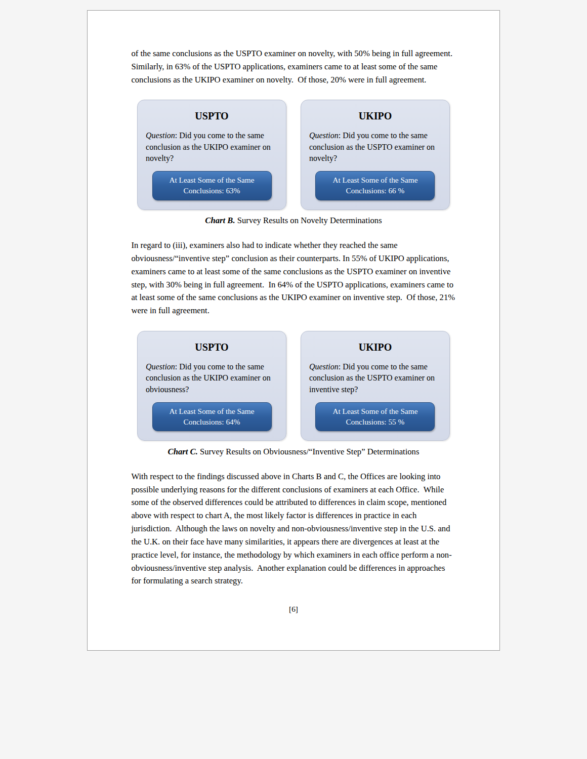of the same conclusions as the USPTO examiner on novelty, with 50% being in full agreement. Similarly, in 63% of the USPTO applications, examiners came to at least some of the same conclusions as the UKIPO examiner on novelty. Of those, 20% were in full agreement.
USPTO
Question: Did you come to the same conclusion as the UKIPO examiner on novelty?
At Least Some of the Same Conclusions: 63%
UKIPO
Question: Did you come to the same conclusion as the USPTO examiner on novelty?
At Least Some of the Same Conclusions: 66 %
Chart B. Survey Results on Novelty Determinations
In regard to (iii), examiners also had to indicate whether they reached the same obviousness/“inventive step” conclusion as their counterparts. In 55% of UKIPO applications, examiners came to at least some of the same conclusions as the USPTO examiner on inventive step, with 30% being in full agreement. In 64% of the USPTO applications, examiners came to at least some of the same conclusions as the UKIPO examiner on inventive step. Of those, 21% were in full agreement.
USPTO
Question: Did you come to the same conclusion as the UKIPO examiner on obviousness?
At Least Some of the Same Conclusions: 64%
UKIPO
Question: Did you come to the same conclusion as the USPTO examiner on inventive step?
At Least Some of the Same Conclusions: 55 %
Chart C. Survey Results on Obviousness/“Inventive Step” Determinations
With respect to the findings discussed above in Charts B and C, the Offices are looking into possible underlying reasons for the different conclusions of examiners at each Office. While some of the observed differences could be attributed to differences in claim scope, mentioned above with respect to chart A, the most likely factor is differences in practice in each jurisdiction. Although the laws on novelty and non-obviousness/inventive step in the U.S. and the U.K. on their face have many similarities, it appears there are divergences at least at the practice level, for instance, the methodology by which examiners in each office perform a non-obviousness/inventive step analysis. Another explanation could be differences in approaches for formulating a search strategy.
[6]